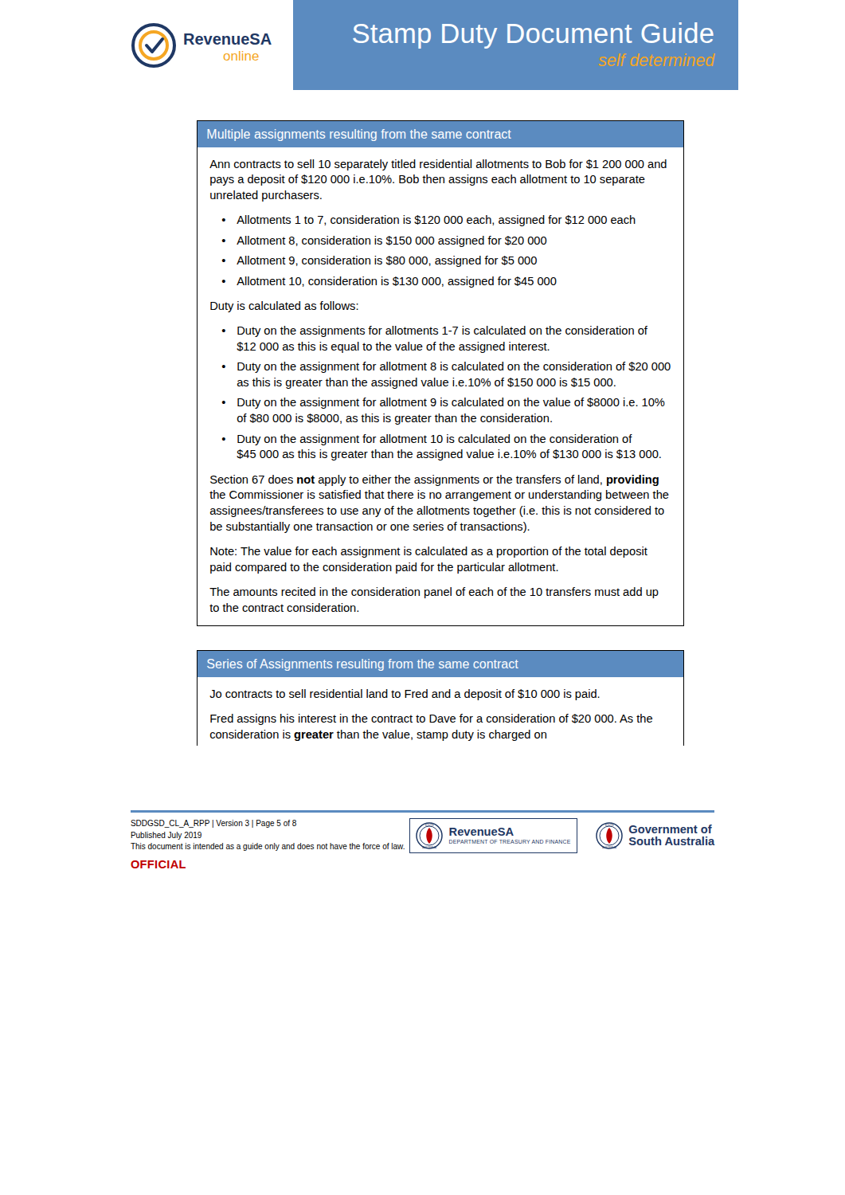RevenueSA online
Stamp Duty Document Guide
self determined
Multiple assignments resulting from the same contract
Ann contracts to sell 10 separately titled residential allotments to Bob for $1 200 000 and pays a deposit of $120 000 i.e.10%. Bob then assigns each allotment to 10 separate unrelated purchasers.
Allotments 1 to 7, consideration is $120 000 each, assigned for $12 000 each
Allotment 8, consideration is $150 000 assigned for $20 000
Allotment 9, consideration is $80 000, assigned for $5 000
Allotment 10, consideration is $130 000, assigned for $45 000
Duty is calculated as follows:
Duty on the assignments for allotments 1-7 is calculated on the consideration of $12 000 as this is equal to the value of the assigned interest.
Duty on the assignment for allotment 8 is calculated on the consideration of $20 000 as this is greater than the assigned value i.e.10% of $150 000 is $15 000.
Duty on the assignment for allotment 9 is calculated on the value of $8000 i.e. 10% of $80 000 is $8000, as this is greater than the consideration.
Duty on the assignment for allotment 10 is calculated on the consideration of $45 000 as this is greater than the assigned value i.e.10% of $130 000 is $13 000.
Section 67 does not apply to either the assignments or the transfers of land, providing the Commissioner is satisfied that there is no arrangement or understanding between the assignees/transferees to use any of the allotments together (i.e. this is not considered to be substantially one transaction or one series of transactions).
Note: The value for each assignment is calculated as a proportion of the total deposit paid compared to the consideration paid for the particular allotment.
The amounts recited in the consideration panel of each of the 10 transfers must add up to the contract consideration.
Series of Assignments resulting from the same contract
Jo contracts to sell residential land to Fred and a deposit of $10 000 is paid.
Fred assigns his interest in the contract to Dave for a consideration of $20 000. As the consideration is greater than the value, stamp duty is charged on
SDDGSD_CL_A_RPP | Version 3 | Page 5 of 8
Published July 2019
This document is intended as a guide only and does not have the force of law.
OFFICIAL
SOUTH AUSTRALIA
RevenueSA
DEPARTMENT OF TREASURY AND FINANCE
SOUTH AUSTRALIA
Government of
South Australia